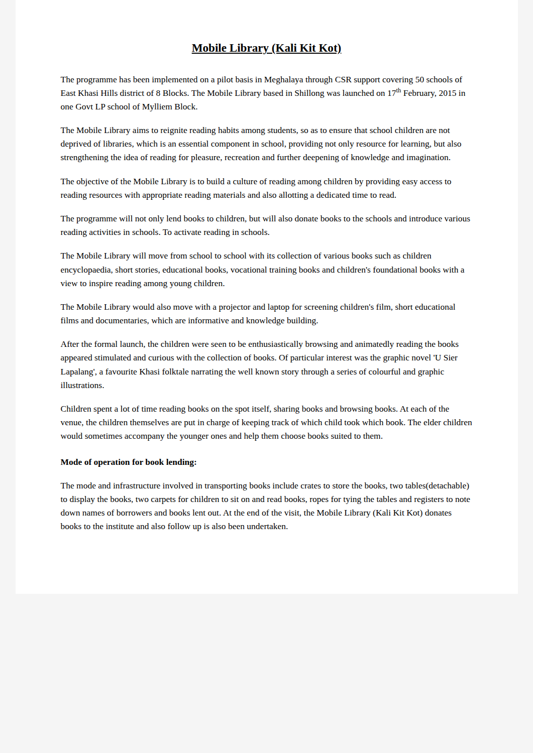Mobile Library (Kali Kit Kot)
The programme has been implemented on a pilot basis in Meghalaya through CSR support covering 50 schools of East Khasi Hills district of 8 Blocks. The Mobile Library based in Shillong was launched on 17th February, 2015 in one Govt LP school of Mylliem Block.
The Mobile Library aims to reignite reading habits among students, so as to ensure that school children are not deprived of libraries, which is an essential component in school, providing not only resource for learning, but also strengthening the idea of reading for pleasure, recreation and further deepening of knowledge and imagination.
The objective of the Mobile Library is to build a culture of reading among children by providing easy access to reading resources with appropriate reading materials and also allotting a dedicated time to read.
The programme will not only lend books to children, but will also donate books to the schools and introduce various reading activities in schools. To activate reading in schools.
The Mobile Library will move from school to school with its collection of various books such as children encyclopaedia, short stories, educational books, vocational training books and children's foundational books with a view to inspire reading among young children.
The Mobile Library would also move with a projector and laptop for screening children's film, short educational films and documentaries, which are informative and knowledge building.
After the formal launch, the children were seen to be enthusiastically browsing and animatedly reading the books appeared stimulated and curious with the collection of books. Of particular interest was the graphic novel 'U Sier Lapalang', a favourite Khasi folktale narrating the well known story through a series of colourful and graphic illustrations.
Children spent a lot of time reading books on the spot itself, sharing books and browsing books. At each of the venue, the children themselves are put in charge of keeping track of which child took which book. The elder children would sometimes accompany the younger ones and help them choose books suited to them.
Mode of operation for book lending:
The mode and infrastructure involved in transporting books include crates to store the books, two tables(detachable) to display the books, two carpets for children to sit on and read books, ropes for tying the tables and registers to note down names of borrowers and books lent out. At the end of the visit, the Mobile Library (Kali Kit Kot) donates books to the institute and also follow up is also been undertaken.